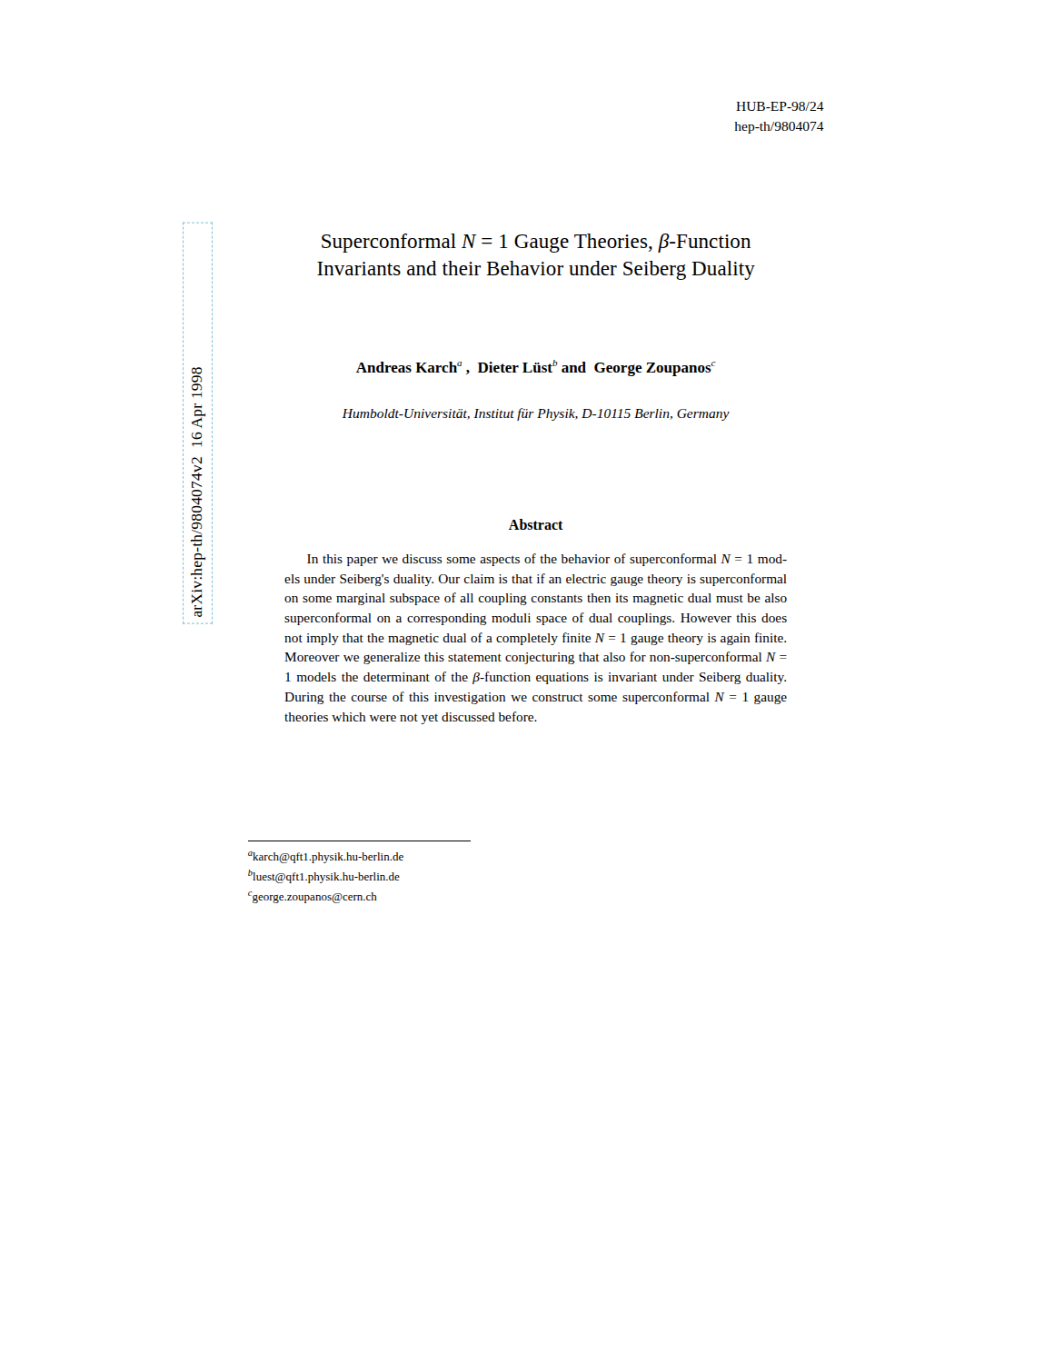arXiv:hep-th/9804074v2 16 Apr 1998
HUB-EP-98/24
hep-th/9804074
Superconformal N = 1 Gauge Theories, β-Function
Invariants and their Behavior under Seiberg Duality
Andreas Karcha , Dieter Lüstb and George Zoupanosc
Humboldt-Universität, Institut für Physik, D-10115 Berlin, Germany
Abstract
In this paper we discuss some aspects of the behavior of superconformal N = 1 models under Seiberg's duality. Our claim is that if an electric gauge theory is superconformal on some marginal subspace of all coupling constants then its magnetic dual must be also superconformal on a corresponding moduli space of dual couplings. However this does not imply that the magnetic dual of a completely finite N = 1 gauge theory is again finite. Moreover we generalize this statement conjecturing that also for non-superconformal N = 1 models the determinant of the β-function equations is invariant under Seiberg duality. During the course of this investigation we construct some superconformal N = 1 gauge theories which were not yet discussed before.
akarch@qft1.physik.hu-berlin.de
bluest@qft1.physik.hu-berlin.de
cgeorge.zoupanos@cern.ch